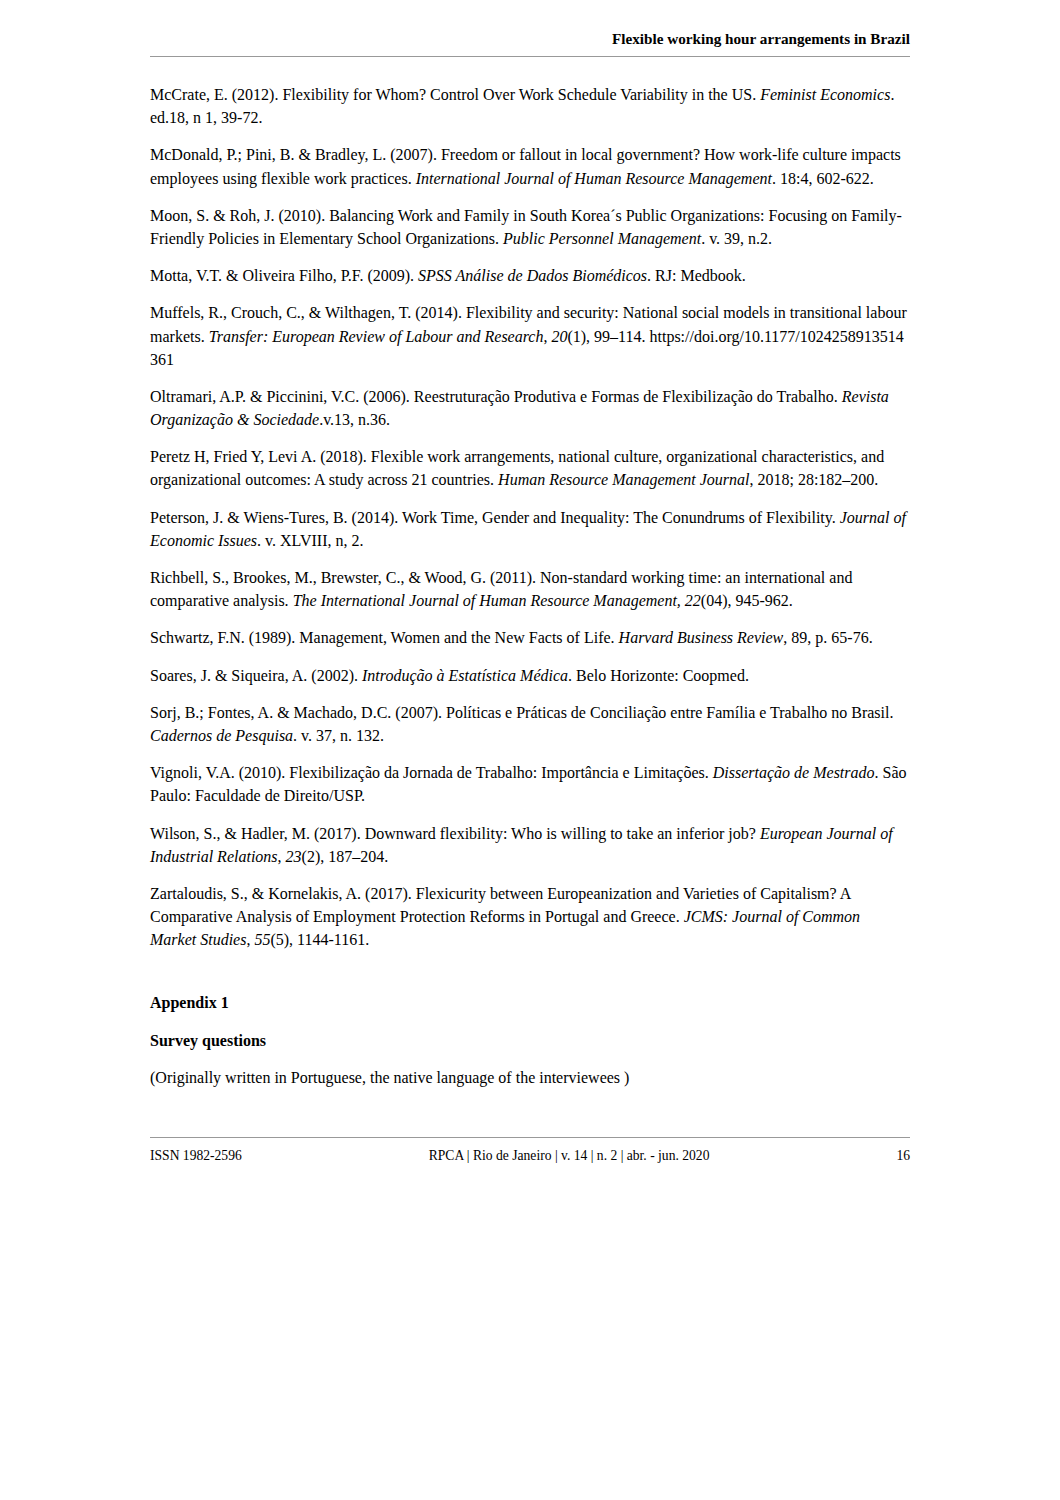Flexible working hour arrangements in Brazil
McCrate, E. (2012). Flexibility for Whom? Control Over Work Schedule Variability in the US. Feminist Economics. ed.18, n 1, 39-72.
McDonald, P.; Pini, B. & Bradley, L. (2007). Freedom or fallout in local government? How work-life culture impacts employees using flexible work practices. International Journal of Human Resource Management. 18:4, 602-622.
Moon, S. & Roh, J. (2010). Balancing Work and Family in South Korea´s Public Organizations: Focusing on Family-Friendly Policies in Elementary School Organizations. Public Personnel Management. v. 39, n.2.
Motta, V.T. & Oliveira Filho, P.F. (2009). SPSS Análise de Dados Biomédicos. RJ: Medbook.
Muffels, R., Crouch, C., & Wilthagen, T. (2014). Flexibility and security: National social models in transitional labour markets. Transfer: European Review of Labour and Research, 20(1), 99–114. https://doi.org/10.1177/1024258913514361
Oltramari, A.P. & Piccinini, V.C. (2006). Reestruturação Produtiva e Formas de Flexibilização do Trabalho. Revista Organização & Sociedade.v.13, n.36.
Peretz H, Fried Y, Levi A. (2018). Flexible work arrangements, national culture, organizational characteristics, and organizational outcomes: A study across 21 countries. Human Resource Management Journal, 2018; 28:182–200.
Peterson, J. & Wiens-Tures, B. (2014). Work Time, Gender and Inequality: The Conundrums of Flexibility. Journal of Economic Issues. v. XLVIII, n, 2.
Richbell, S., Brookes, M., Brewster, C., & Wood, G. (2011). Non-standard working time: an international and comparative analysis. The International Journal of Human Resource Management, 22(04), 945-962.
Schwartz, F.N. (1989). Management, Women and the New Facts of Life. Harvard Business Review, 89, p. 65-76.
Soares, J. & Siqueira, A. (2002). Introdução à Estatística Médica. Belo Horizonte: Coopmed.
Sorj, B.; Fontes, A. & Machado, D.C. (2007). Políticas e Práticas de Conciliação entre Família e Trabalho no Brasil. Cadernos de Pesquisa. v. 37, n. 132.
Vignoli, V.A. (2010). Flexibilização da Jornada de Trabalho: Importância e Limitações. Dissertação de Mestrado. São Paulo: Faculdade de Direito/USP.
Wilson, S., & Hadler, M. (2017). Downward flexibility: Who is willing to take an inferior job? European Journal of Industrial Relations, 23(2), 187–204.
Zartaloudis, S., & Kornelakis, A. (2017). Flexicurity between Europeanization and Varieties of Capitalism? A Comparative Analysis of Employment Protection Reforms in Portugal and Greece. JCMS: Journal of Common Market Studies, 55(5), 1144-1161.
Appendix 1
Survey questions
(Originally written in Portuguese, the native language of the interviewees )
ISSN 1982-2596
RPCA | Rio de Janeiro | v. 14 | n. 2 | abr. - jun. 2020
16